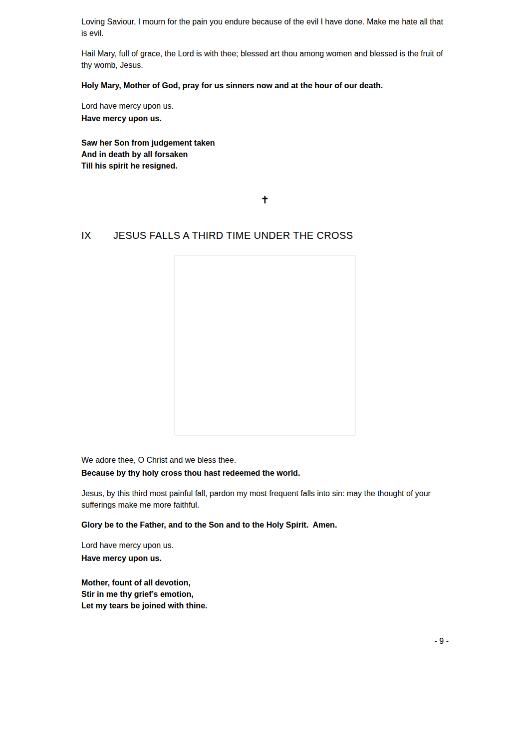Loving Saviour, I mourn for the pain you endure because of the evil I have done. Make me hate all that is evil.
Hail Mary, full of grace, the Lord is with thee; blessed art thou among women and blessed is the fruit of thy womb, Jesus.
Holy Mary, Mother of God, pray for us sinners now and at the hour of our death.
Lord have mercy upon us.
Have mercy upon us.
Saw her Son from judgement taken
And in death by all forsaken
Till his spirit he resigned.
✝
IXJESUS FALLS A THIRD TIME UNDER THE CROSS
We adore thee, O Christ and we bless thee.
Because by thy holy cross thou hast redeemed the world.
Jesus, by this third most painful fall, pardon my most frequent falls into sin: may the thought of your sufferings make me more faithful.
Glory be to the Father, and to the Son and to the Holy Spirit. Amen.
Lord have mercy upon us.
Have mercy upon us.
Mother, fount of all devotion,
Stir in me thy grief’s emotion,
Let my tears be joined with thine.
- 9 -